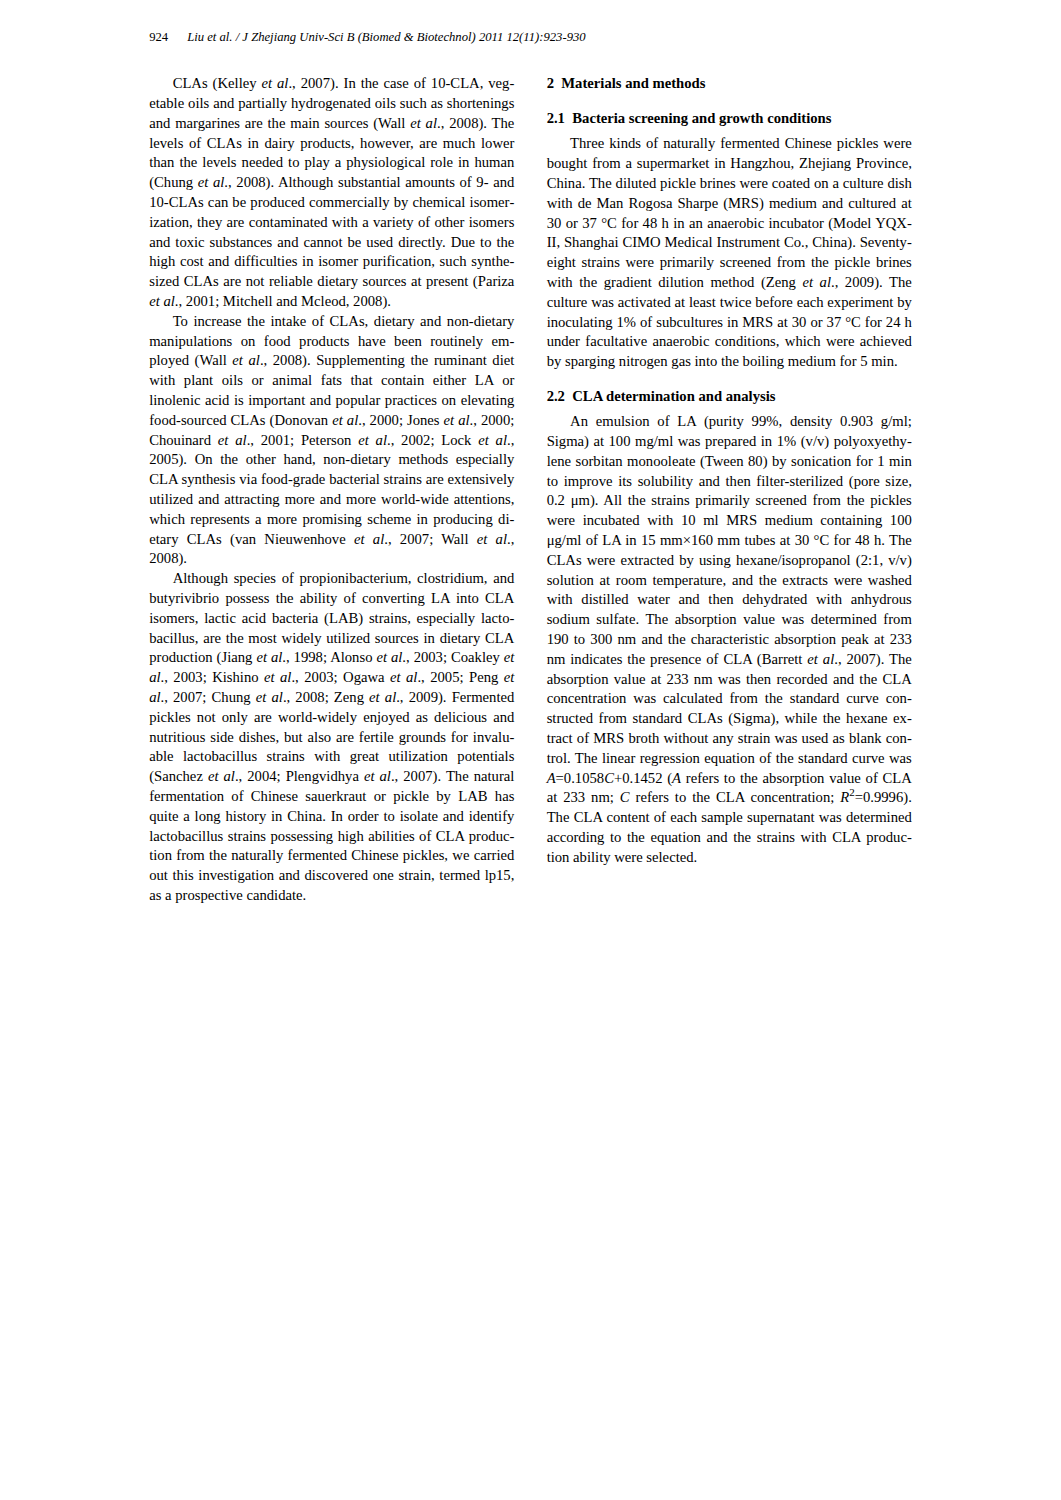924 Liu et al. / J Zhejiang Univ-Sci B (Biomed & Biotechnol) 2011 12(11):923-930
CLAs (Kelley et al., 2007). In the case of 10-CLA, vegetable oils and partially hydrogenated oils such as shortenings and margarines are the main sources (Wall et al., 2008). The levels of CLAs in dairy products, however, are much lower than the levels needed to play a physiological role in human (Chung et al., 2008). Although substantial amounts of 9- and 10-CLAs can be produced commercially by chemical isomerization, they are contaminated with a variety of other isomers and toxic substances and cannot be used directly. Due to the high cost and difficulties in isomer purification, such synthesized CLAs are not reliable dietary sources at present (Pariza et al., 2001; Mitchell and Mcleod, 2008).
To increase the intake of CLAs, dietary and non-dietary manipulations on food products have been routinely employed (Wall et al., 2008). Supplementing the ruminant diet with plant oils or animal fats that contain either LA or linolenic acid is important and popular practices on elevating food-sourced CLAs (Donovan et al., 2000; Jones et al., 2000; Chouinard et al., 2001; Peterson et al., 2002; Lock et al., 2005). On the other hand, non-dietary methods especially CLA synthesis via food-grade bacterial strains are extensively utilized and attracting more and more world-wide attentions, which represents a more promising scheme in producing dietary CLAs (van Nieuwenhove et al., 2007; Wall et al., 2008).
Although species of propionibacterium, clostridium, and butyrivibrio possess the ability of converting LA into CLA isomers, lactic acid bacteria (LAB) strains, especially lactobacillus, are the most widely utilized sources in dietary CLA production (Jiang et al., 1998; Alonso et al., 2003; Coakley et al., 2003; Kishino et al., 2003; Ogawa et al., 2005; Peng et al., 2007; Chung et al., 2008; Zeng et al., 2009). Fermented pickles not only are world-widely enjoyed as delicious and nutritious side dishes, but also are fertile grounds for invaluable lactobacillus strains with great utilization potentials (Sanchez et al., 2004; Plengvidhya et al., 2007). The natural fermentation of Chinese sauerkraut or pickle by LAB has quite a long history in China. In order to isolate and identify lactobacillus strains possessing high abilities of CLA production from the naturally fermented Chinese pickles, we carried out this investigation and discovered one strain, termed lp15, as a prospective candidate.
2 Materials and methods
2.1 Bacteria screening and growth conditions
Three kinds of naturally fermented Chinese pickles were bought from a supermarket in Hangzhou, Zhejiang Province, China. The diluted pickle brines were coated on a culture dish with de Man Rogosa Sharpe (MRS) medium and cultured at 30 or 37 °C for 48 h in an anaerobic incubator (Model YQX-II, Shanghai CIMO Medical Instrument Co., China). Seventy-eight strains were primarily screened from the pickle brines with the gradient dilution method (Zeng et al., 2009). The culture was activated at least twice before each experiment by inoculating 1% of subcultures in MRS at 30 or 37 °C for 24 h under facultative anaerobic conditions, which were achieved by sparging nitrogen gas into the boiling medium for 5 min.
2.2 CLA determination and analysis
An emulsion of LA (purity 99%, density 0.903 g/ml; Sigma) at 100 mg/ml was prepared in 1% (v/v) polyoxyethylene sorbitan monooleate (Tween 80) by sonication for 1 min to improve its solubility and then filter-sterilized (pore size, 0.2 μm). All the strains primarily screened from the pickles were incubated with 10 ml MRS medium containing 100 μg/ml of LA in 15 mm×160 mm tubes at 30 °C for 48 h. The CLAs were extracted by using hexane/isopropanol (2:1, v/v) solution at room temperature, and the extracts were washed with distilled water and then dehydrated with anhydrous sodium sulfate. The absorption value was determined from 190 to 300 nm and the characteristic absorption peak at 233 nm indicates the presence of CLA (Barrett et al., 2007). The absorption value at 233 nm was then recorded and the CLA concentration was calculated from the standard curve constructed from standard CLAs (Sigma), while the hexane extract of MRS broth without any strain was used as blank control. The linear regression equation of the standard curve was A=0.1058C+0.1452 (A refers to the absorption value of CLA at 233 nm; C refers to the CLA concentration; R2=0.9996). The CLA content of each sample supernatant was determined according to the equation and the strains with CLA production ability were selected.